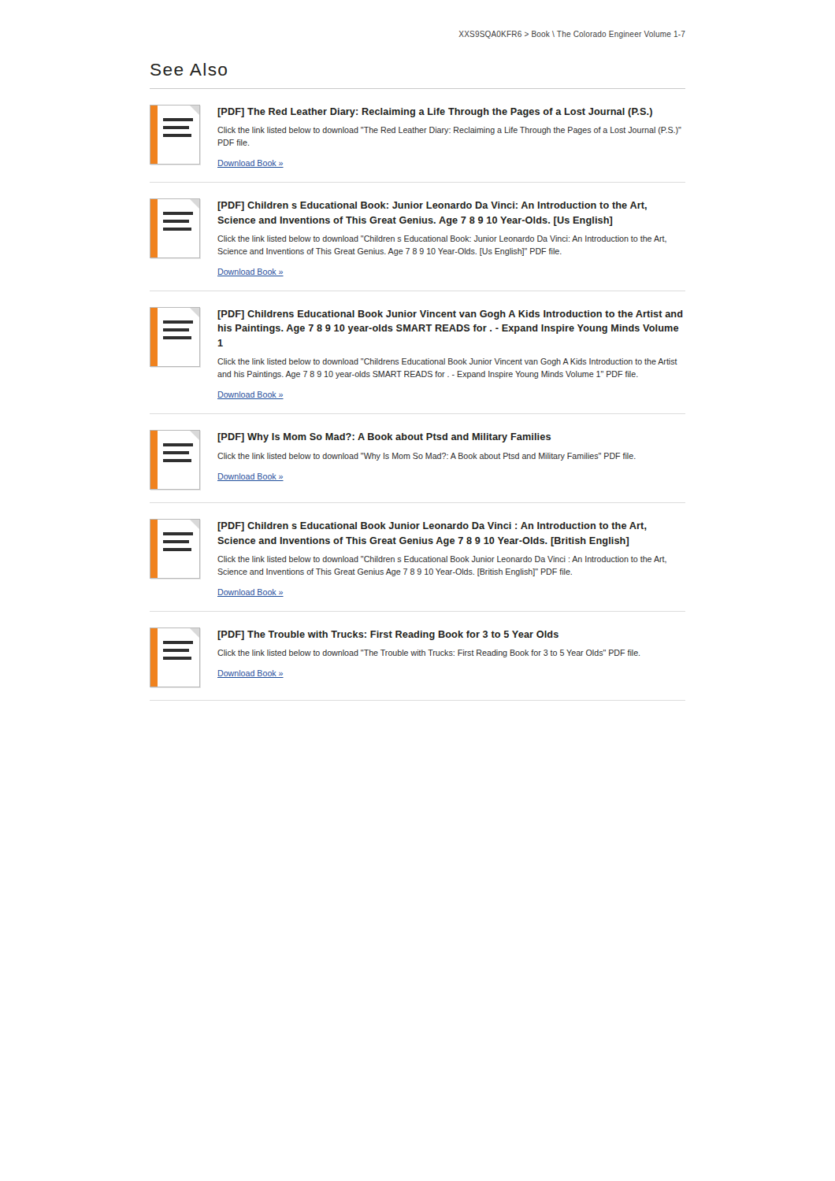XXS9SQA0KFR6 > Book \ The Colorado Engineer Volume 1-7
See Also
[PDF] The Red Leather Diary: Reclaiming a Life Through the Pages of a Lost Journal (P.S.)
Click the link listed below to download "The Red Leather Diary: Reclaiming a Life Through the Pages of a Lost Journal (P.S.)" PDF file.
Download Book »
[PDF] Children s Educational Book: Junior Leonardo Da Vinci: An Introduction to the Art, Science and Inventions of This Great Genius. Age 7 8 9 10 Year-Olds. [Us English]
Click the link listed below to download "Children s Educational Book: Junior Leonardo Da Vinci: An Introduction to the Art, Science and Inventions of This Great Genius. Age 7 8 9 10 Year-Olds. [Us English]" PDF file.
Download Book »
[PDF] Childrens Educational Book Junior Vincent van Gogh A Kids Introduction to the Artist and his Paintings. Age 7 8 9 10 year-olds SMART READS for . - Expand Inspire Young Minds Volume 1
Click the link listed below to download "Childrens Educational Book Junior Vincent van Gogh A Kids Introduction to the Artist and his Paintings. Age 7 8 9 10 year-olds SMART READS for . - Expand Inspire Young Minds Volume 1" PDF file.
Download Book »
[PDF] Why Is Mom So Mad?: A Book about Ptsd and Military Families
Click the link listed below to download "Why Is Mom So Mad?: A Book about Ptsd and Military Families" PDF file.
Download Book »
[PDF] Children s Educational Book Junior Leonardo Da Vinci : An Introduction to the Art, Science and Inventions of This Great Genius Age 7 8 9 10 Year-Olds. [British English]
Click the link listed below to download "Children s Educational Book Junior Leonardo Da Vinci : An Introduction to the Art, Science and Inventions of This Great Genius Age 7 8 9 10 Year-Olds. [British English]" PDF file.
Download Book »
[PDF] The Trouble with Trucks: First Reading Book for 3 to 5 Year Olds
Click the link listed below to download "The Trouble with Trucks: First Reading Book for 3 to 5 Year Olds" PDF file.
Download Book »